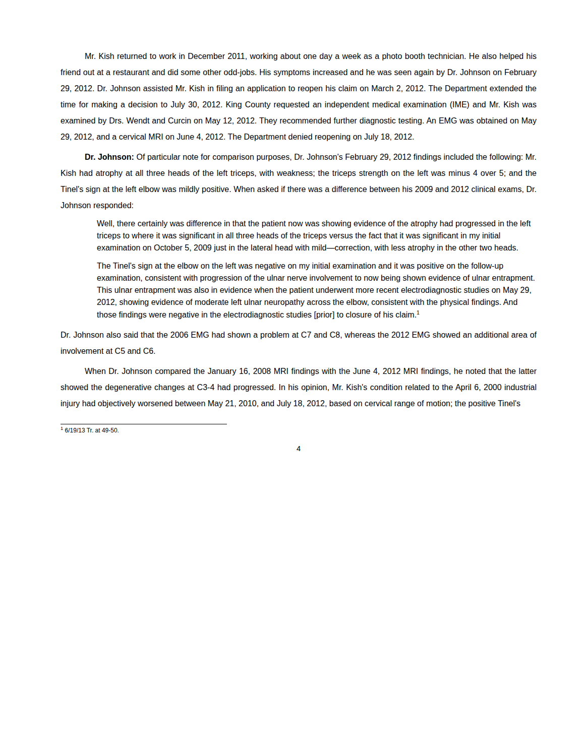Mr. Kish returned to work in December 2011, working about one day a week as a photo booth technician. He also helped his friend out at a restaurant and did some other odd-jobs. His symptoms increased and he was seen again by Dr. Johnson on February 29, 2012. Dr. Johnson assisted Mr. Kish in filing an application to reopen his claim on March 2, 2012. The Department extended the time for making a decision to July 30, 2012. King County requested an independent medical examination (IME) and Mr. Kish was examined by Drs. Wendt and Curcin on May 12, 2012. They recommended further diagnostic testing. An EMG was obtained on May 29, 2012, and a cervical MRI on June 4, 2012. The Department denied reopening on July 18, 2012.
Dr. Johnson: Of particular note for comparison purposes, Dr. Johnson's February 29, 2012 findings included the following: Mr. Kish had atrophy at all three heads of the left triceps, with weakness; the triceps strength on the left was minus 4 over 5; and the Tinel's sign at the left elbow was mildly positive. When asked if there was a difference between his 2009 and 2012 clinical exams, Dr. Johnson responded:
Well, there certainly was difference in that the patient now was showing evidence of the atrophy had progressed in the left triceps to where it was significant in all three heads of the triceps versus the fact that it was significant in my initial examination on October 5, 2009 just in the lateral head with mild—correction, with less atrophy in the other two heads.
The Tinel's sign at the elbow on the left was negative on my initial examination and it was positive on the follow-up examination, consistent with progression of the ulnar nerve involvement to now being shown evidence of ulnar entrapment. This ulnar entrapment was also in evidence when the patient underwent more recent electrodiagnostic studies on May 29, 2012, showing evidence of moderate left ulnar neuropathy across the elbow, consistent with the physical findings. And those findings were negative in the electrodiagnostic studies [prior] to closure of his claim.1
Dr. Johnson also said that the 2006 EMG had shown a problem at C7 and C8, whereas the 2012 EMG showed an additional area of involvement at C5 and C6.
When Dr. Johnson compared the January 16, 2008 MRI findings with the June 4, 2012 MRI findings, he noted that the latter showed the degenerative changes at C3-4 had progressed. In his opinion, Mr. Kish's condition related to the April 6, 2000 industrial injury had objectively worsened between May 21, 2010, and July 18, 2012, based on cervical range of motion; the positive Tinel's
1 6/19/13 Tr. at 49-50.
4